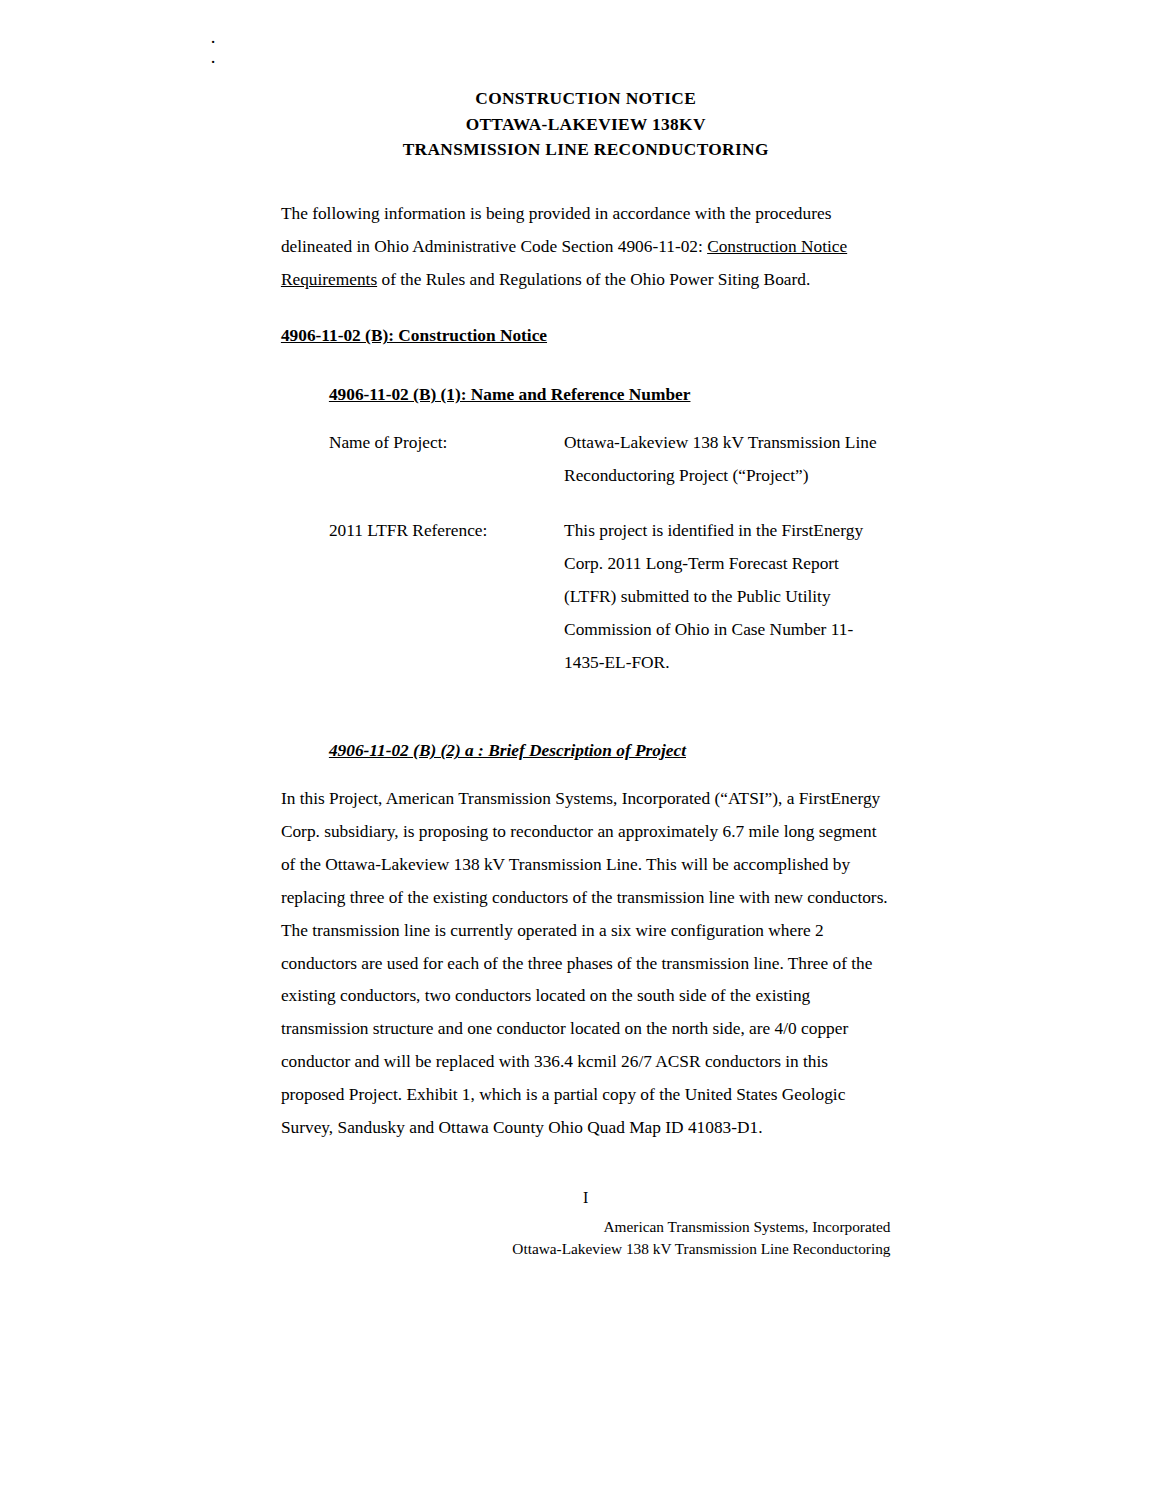.
.
Construction Notice
Ottawa-Lakeview 138kV
Transmission Line Reconductoring
The following information is being provided in accordance with the procedures delineated in Ohio Administrative Code Section 4906-11-02: Construction Notice Requirements of the Rules and Regulations of the Ohio Power Siting Board.
4906-11-02 (B): Construction Notice
4906-11-02 (B) (1): Name and Reference Number
| Name of Project: | Ottawa-Lakeview 138 kV Transmission Line Reconductoring Project (“Project”) |
| 2011 LTFR Reference: | This project is identified in the FirstEnergy Corp. 2011 Long-Term Forecast Report (LTFR) submitted to the Public Utility Commission of Ohio in Case Number 11-1435-EL-FOR. |
4906-11-02 (B) (2) a : Brief Description of Project
In this Project, American Transmission Systems, Incorporated (“ATSI”), a FirstEnergy Corp. subsidiary, is proposing to reconductor an approximately 6.7 mile long segment of the Ottawa-Lakeview 138 kV Transmission Line. This will be accomplished by replacing three of the existing conductors of the transmission line with new conductors. The transmission line is currently operated in a six wire configuration where 2 conductors are used for each of the three phases of the transmission line. Three of the existing conductors, two conductors located on the south side of the existing transmission structure and one conductor located on the north side, are 4/0 copper conductor and will be replaced with 336.4 kcmil 26/7 ACSR conductors in this proposed Project. Exhibit 1, which is a partial copy of the United States Geologic Survey, Sandusky and Ottawa County Ohio Quad Map ID 41083-D1.
I
American Transmission Systems, Incorporated
Ottawa-Lakeview 138 kV Transmission Line Reconductoring